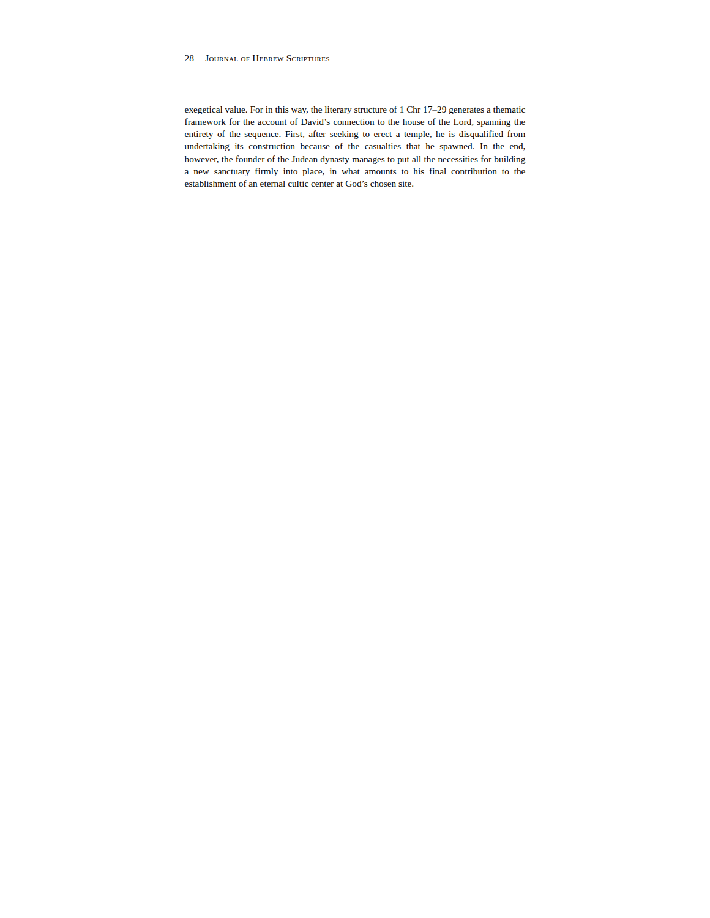28 Journal of Hebrew Scriptures
exegetical value. For in this way, the literary structure of 1 Chr 17–29 generates a thematic framework for the account of David’s connection to the house of the Lord, spanning the entirety of the sequence. First, after seeking to erect a temple, he is disqualified from undertaking its construction because of the casualties that he spawned. In the end, however, the founder of the Judean dynasty manages to put all the necessities for building a new sanctuary firmly into place, in what amounts to his final contribution to the establishment of an eternal cultic center at God’s chosen site.